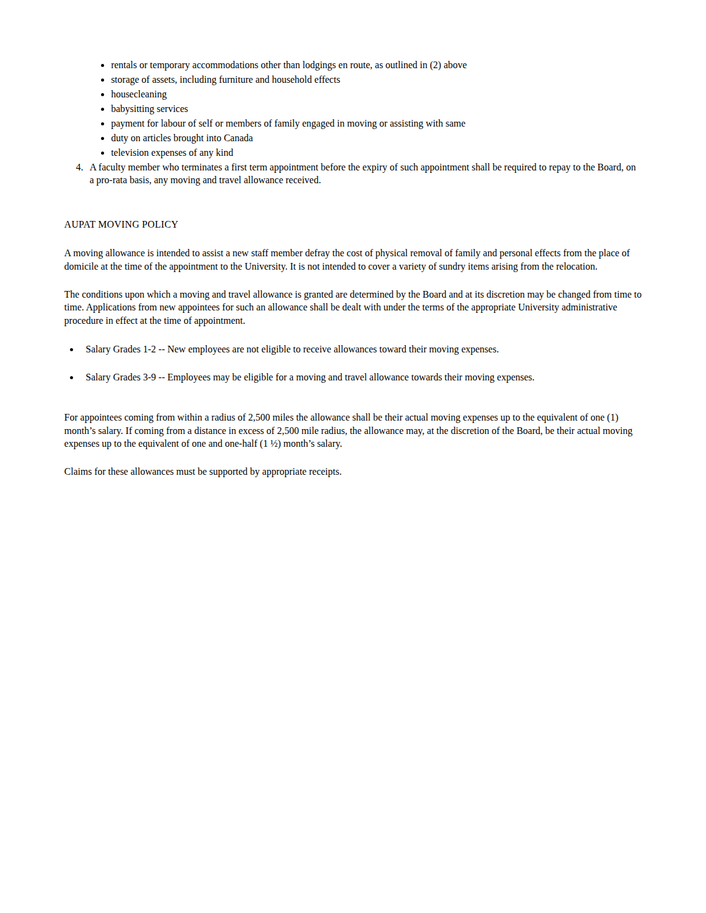rentals or temporary accommodations other than lodgings en route, as outlined in (2) above
storage of assets, including furniture and household effects
housecleaning
babysitting services
payment for labour of self or members of family engaged in moving or assisting with same
duty on articles brought into Canada
television expenses of any kind
A faculty member who terminates a first term appointment before the expiry of such appointment shall be required to repay to the Board, on a pro-rata basis, any moving and travel allowance received.
AUPAT MOVING POLICY
A moving allowance is intended to assist a new staff member defray the cost of physical removal of family and personal effects from the place of domicile at the time of the appointment to the University. It is not intended to cover a variety of sundry items arising from the relocation.
The conditions upon which a moving and travel allowance is granted are determined by the Board and at its discretion may be changed from time to time. Applications from new appointees for such an allowance shall be dealt with under the terms of the appropriate University administrative procedure in effect at the time of appointment.
Salary Grades 1-2 -- New employees are not eligible to receive allowances toward their moving expenses.
Salary Grades 3-9 -- Employees may be eligible for a moving and travel allowance towards their moving expenses.
For appointees coming from within a radius of 2,500 miles the allowance shall be their actual moving expenses up to the equivalent of one (1) month’s salary. If coming from a distance in excess of 2,500 mile radius, the allowance may, at the discretion of the Board, be their actual moving expenses up to the equivalent of one and one-half (1 ½) month’s salary.
Claims for these allowances must be supported by appropriate receipts.